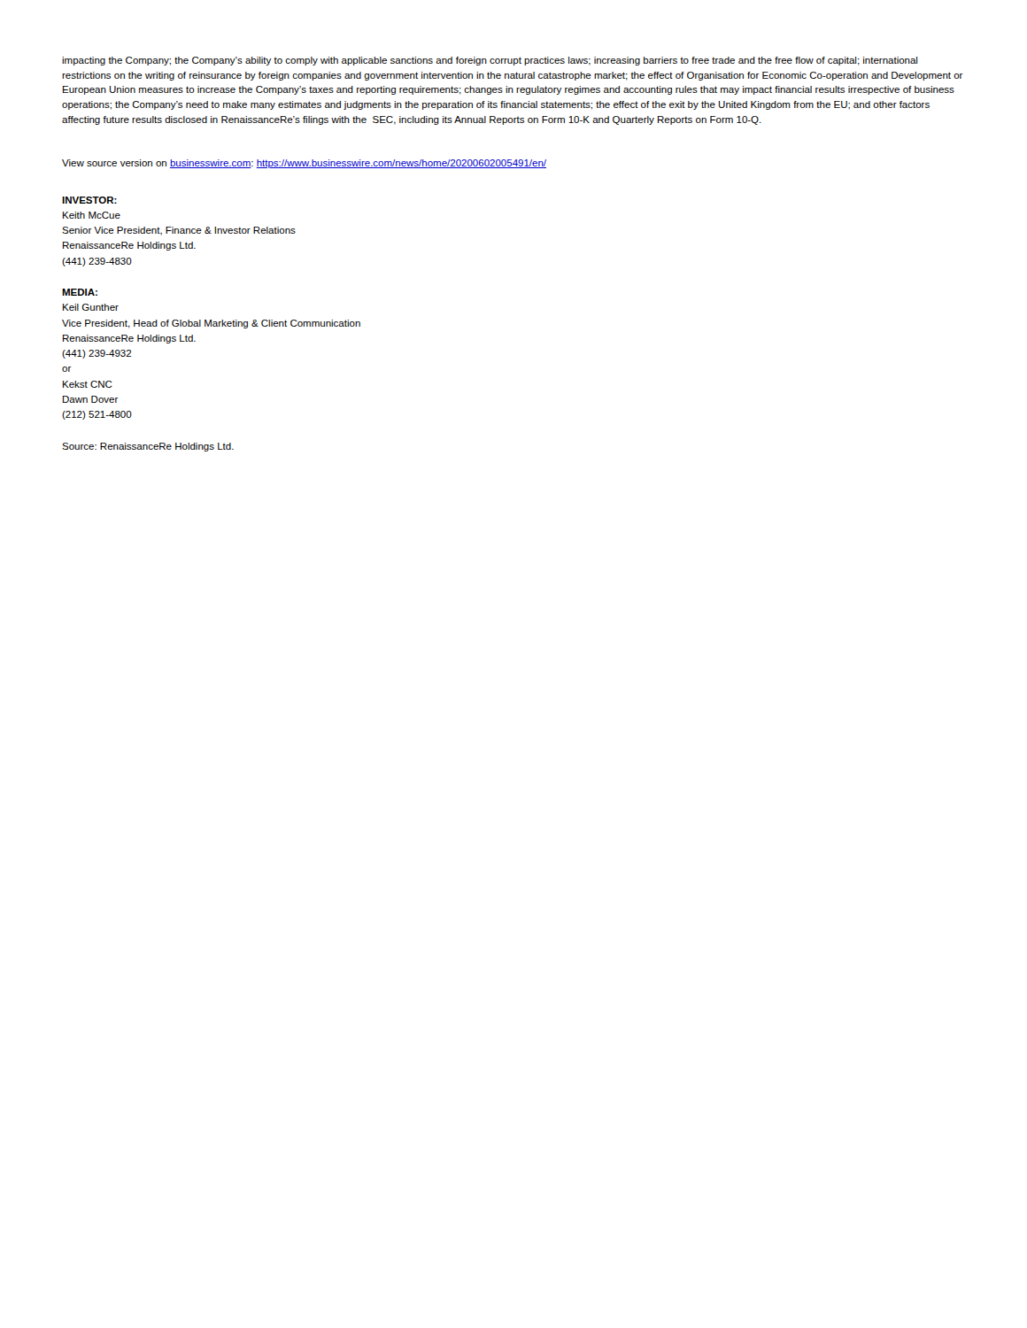impacting the Company; the Company’s ability to comply with applicable sanctions and foreign corrupt practices laws; increasing barriers to free trade and the free flow of capital; international restrictions on the writing of reinsurance by foreign companies and government intervention in the natural catastrophe market; the effect of Organisation for Economic Co-operation and Development or European Union measures to increase the Company’s taxes and reporting requirements; changes in regulatory regimes and accounting rules that may impact financial results irrespective of business operations; the Company’s need to make many estimates and judgments in the preparation of its financial statements; the effect of the exit by the United Kingdom from the EU; and other factors affecting future results disclosed in RenaissanceRe’s filings with the SEC, including its Annual Reports on Form 10-K and Quarterly Reports on Form 10-Q.
View source version on businesswire.com: https://www.businesswire.com/news/home/20200602005491/en/
INVESTOR:
Keith McCue
Senior Vice President, Finance & Investor Relations
RenaissanceRe Holdings Ltd.
(441) 239-4830
MEDIA:
Keil Gunther
Vice President, Head of Global Marketing & Client Communication
RenaissanceRe Holdings Ltd.
(441) 239-4932
or
Kekst CNC
Dawn Dover
(212) 521-4800
Source: RenaissanceRe Holdings Ltd.